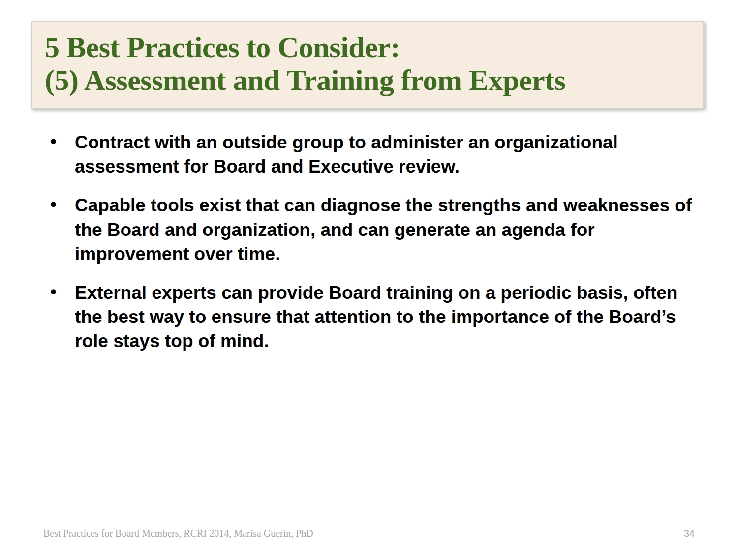5 Best Practices to Consider:
(5) Assessment and Training from Experts
Contract with an outside group to administer an organizational assessment for Board and Executive review.
Capable tools exist that can diagnose the strengths and weaknesses of the Board and organization, and can generate an agenda for improvement over time.
External experts can provide Board training on a periodic basis, often the best way to ensure that attention to the importance of the Board’s role stays top of mind.
Best Practices for Board Members, RCRI 2014, Marisa Guerin, PhD
34